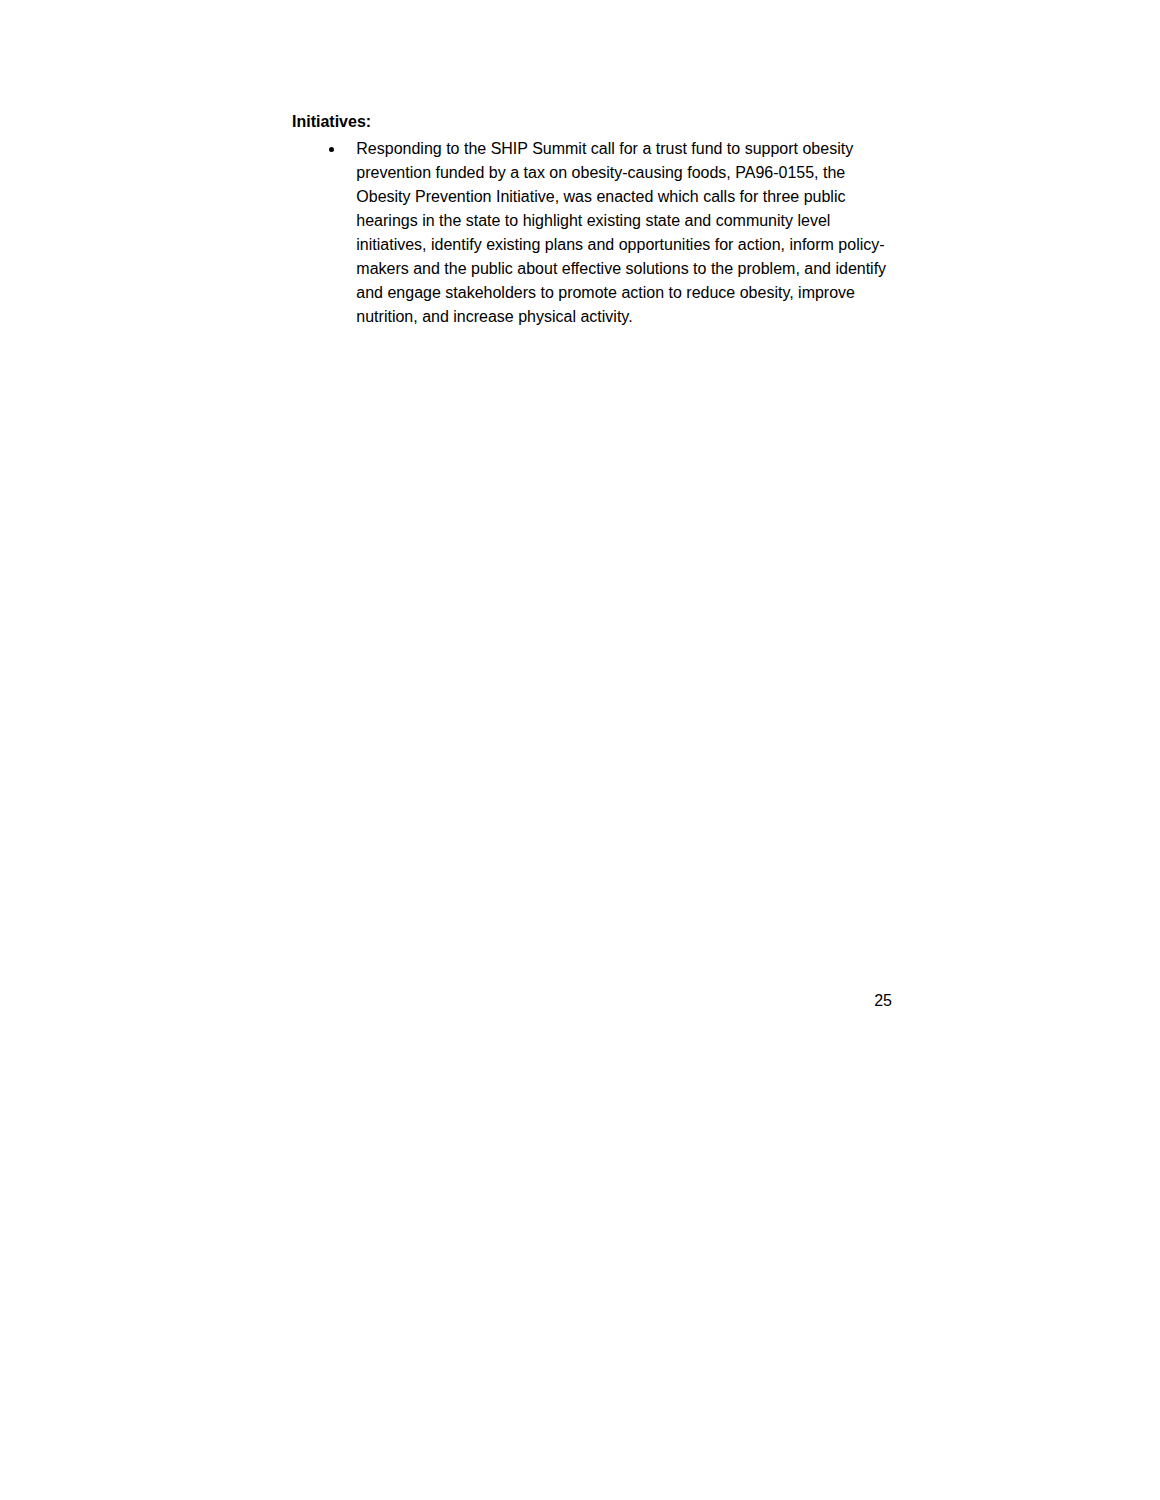Initiatives:
Responding to the SHIP Summit call for a trust fund to support obesity prevention funded by a tax on obesity-causing foods, PA96-0155, the Obesity Prevention Initiative, was enacted which calls for three public hearings in the state to highlight existing state and community level initiatives, identify existing plans and opportunities for action, inform policy-makers and the public about effective solutions to the problem, and identify and engage stakeholders to promote action to reduce obesity, improve nutrition, and increase physical activity.
25